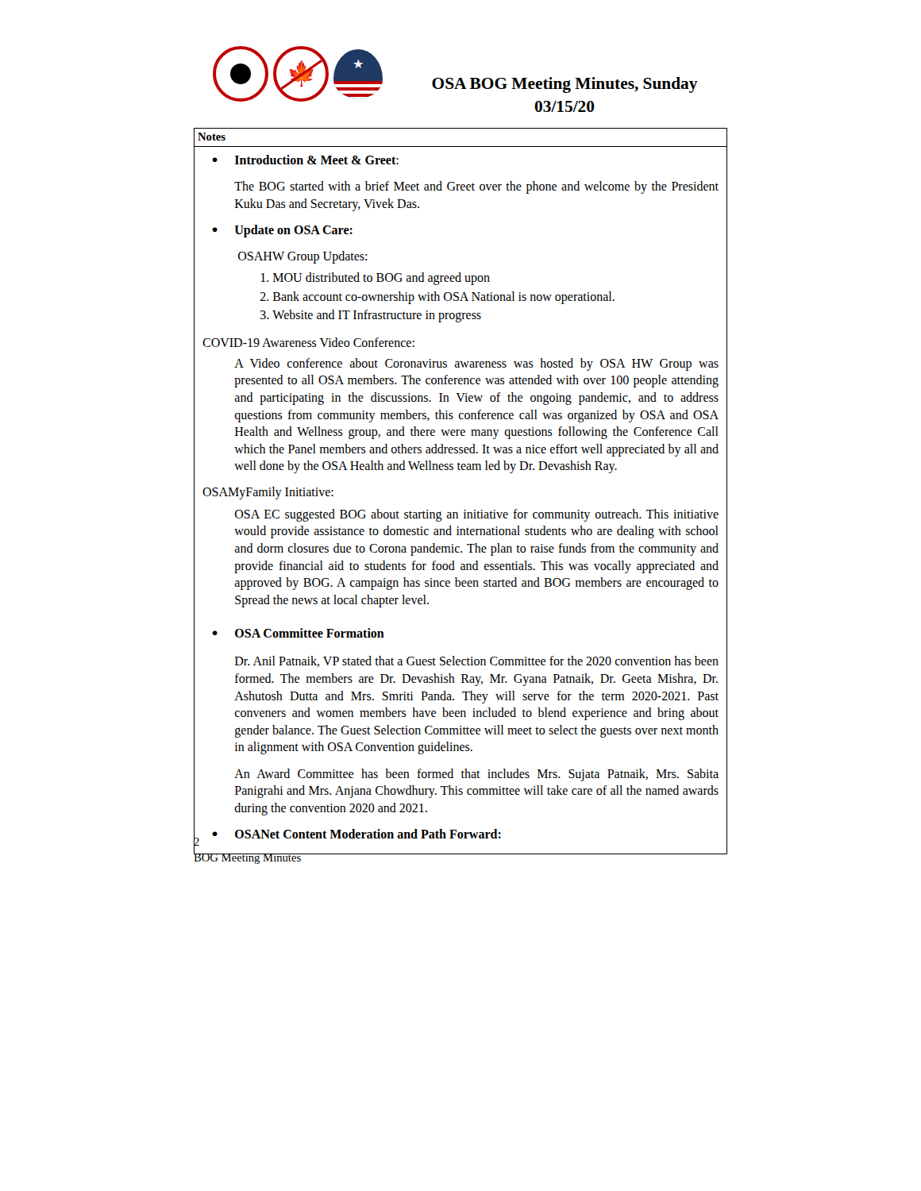🍁
★
OSA BOG Meeting Minutes, Sunday 03/15/20
Notes
Introduction & Meet & Greet:
The BOG started with a brief Meet and Greet over the phone and welcome by the President Kuku Das and Secretary, Vivek Das.
Update on OSA Care:
OSAHW Group Updates:
MOU distributed to BOG and agreed upon
Bank account co-ownership with OSA National is now operational.
Website and IT Infrastructure in progress
COVID-19 Awareness Video Conference:
A Video conference about Coronavirus awareness was hosted by OSA HW Group was presented to all OSA members. The conference was attended with over 100 people attending and participating in the discussions. In View of the ongoing pandemic, and to address questions from community members, this conference call was organized by OSA and OSA Health and Wellness group, and there were many questions following the Conference Call which the Panel members and others addressed. It was a nice effort well appreciated by all and well done by the OSA Health and Wellness team led by Dr. Devashish Ray.
OSAMyFamily Initiative:
OSA EC suggested BOG about starting an initiative for community outreach. This initiative would provide assistance to domestic and international students who are dealing with school and dorm closures due to Corona pandemic. The plan to raise funds from the community and provide financial aid to students for food and essentials. This was vocally appreciated and approved by BOG. A campaign has since been started and BOG members are encouraged to Spread the news at local chapter level.
OSA Committee Formation
Dr. Anil Patnaik, VP stated that a Guest Selection Committee for the 2020 convention has been formed. The members are Dr. Devashish Ray, Mr. Gyana Patnaik, Dr. Geeta Mishra, Dr. Ashutosh Dutta and Mrs. Smriti Panda. They will serve for the term 2020-2021. Past conveners and women members have been included to blend experience and bring about gender balance. The Guest Selection Committee will meet to select the guests over next month in alignment with OSA Convention guidelines.
An Award Committee has been formed that includes Mrs. Sujata Patnaik, Mrs. Sabita Panigrahi and Mrs. Anjana Chowdhury. This committee will take care of all the named awards during the convention 2020 and 2021.
OSANet Content Moderation and Path Forward:
2
BOG Meeting Minutes